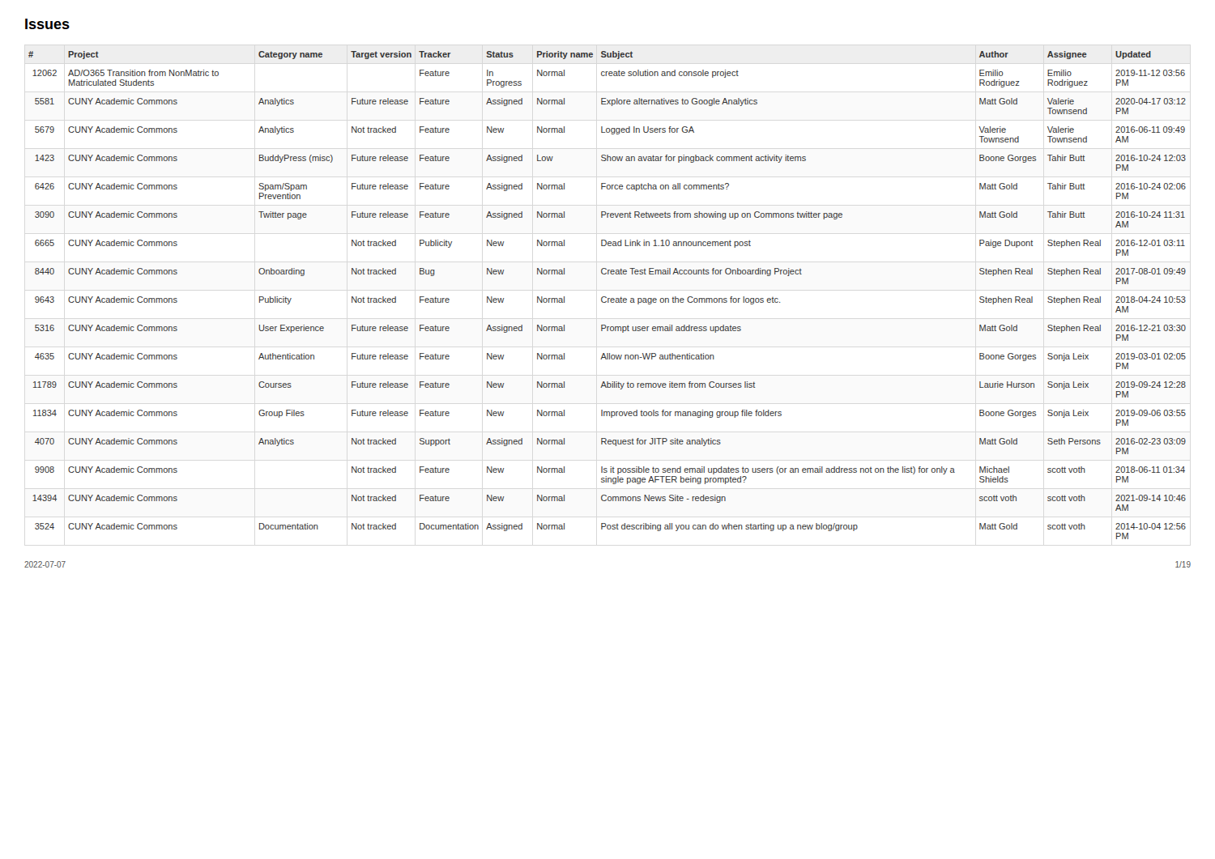Issues
| # | Project | Category name | Target version | Tracker | Status | Priority name | Subject | Author | Assignee | Updated |
| --- | --- | --- | --- | --- | --- | --- | --- | --- | --- | --- |
| 12062 | AD/O365 Transition from NonMatric to Matriculated Students | | | Feature | In Progress | Normal | create solution and console project | Emilio Rodriguez | Emilio Rodriguez | 2019-11-12 03:56 PM |
| 5581 | CUNY Academic Commons | Analytics | Future release | Feature | Assigned | Normal | Explore alternatives to Google Analytics | Matt Gold | Valerie Townsend | 2020-04-17 03:12 PM |
| 5679 | CUNY Academic Commons | Analytics | Not tracked | Feature | New | Normal | Logged In Users for GA | Valerie Townsend | Valerie Townsend | 2016-06-11 09:49 AM |
| 1423 | CUNY Academic Commons | BuddyPress (misc) | Future release | Feature | Assigned | Low | Show an avatar for pingback comment activity items | Boone Gorges | Tahir Butt | 2016-10-24 12:03 PM |
| 6426 | CUNY Academic Commons | Spam/Spam Prevention | Future release | Feature | Assigned | Normal | Force captcha on all comments? | Matt Gold | Tahir Butt | 2016-10-24 02:06 PM |
| 3090 | CUNY Academic Commons | Twitter page | Future release | Feature | Assigned | Normal | Prevent Retweets from showing up on Commons twitter page | Matt Gold | Tahir Butt | 2016-10-24 11:31 AM |
| 6665 | CUNY Academic Commons | | Not tracked | Publicity | New | Normal | Dead Link in 1.10 announcement post | Paige Dupont | Stephen Real | 2016-12-01 03:11 PM |
| 8440 | CUNY Academic Commons | Onboarding | Not tracked | Bug | New | Normal | Create Test Email Accounts for Onboarding Project | Stephen Real | Stephen Real | 2017-08-01 09:49 PM |
| 9643 | CUNY Academic Commons | Publicity | Not tracked | Feature | New | Normal | Create a page on the Commons for logos etc. | Stephen Real | Stephen Real | 2018-04-24 10:53 AM |
| 5316 | CUNY Academic Commons | User Experience | Future release | Feature | Assigned | Normal | Prompt user email address updates | Matt Gold | Stephen Real | 2016-12-21 03:30 PM |
| 4635 | CUNY Academic Commons | Authentication | Future release | Feature | New | Normal | Allow non-WP authentication | Boone Gorges | Sonja Leix | 2019-03-01 02:05 PM |
| 11789 | CUNY Academic Commons | Courses | Future release | Feature | New | Normal | Ability to remove item from Courses list | Laurie Hurson | Sonja Leix | 2019-09-24 12:28 PM |
| 11834 | CUNY Academic Commons | Group Files | Future release | Feature | New | Normal | Improved tools for managing group file folders | Boone Gorges | Sonja Leix | 2019-09-06 03:55 PM |
| 4070 | CUNY Academic Commons | Analytics | Not tracked | Support | Assigned | Normal | Request for JITP site analytics | Matt Gold | Seth Persons | 2016-02-23 03:09 PM |
| 9908 | CUNY Academic Commons | | Not tracked | Feature | New | Normal | Is it possible to send email updates to users (or an email address not on the list) for only a single page AFTER being prompted? | Michael Shields | scott voth | 2018-06-11 01:34 PM |
| 14394 | CUNY Academic Commons | | Not tracked | Feature | New | Normal | Commons News Site - redesign | scott voth | scott voth | 2021-09-14 10:46 AM |
| 3524 | CUNY Academic Commons | Documentation | Not tracked | Documentation | Assigned | Normal | Post describing all you can do when starting up a new blog/group | Matt Gold | scott voth | 2014-10-04 12:56 PM |
2022-07-07 1/19